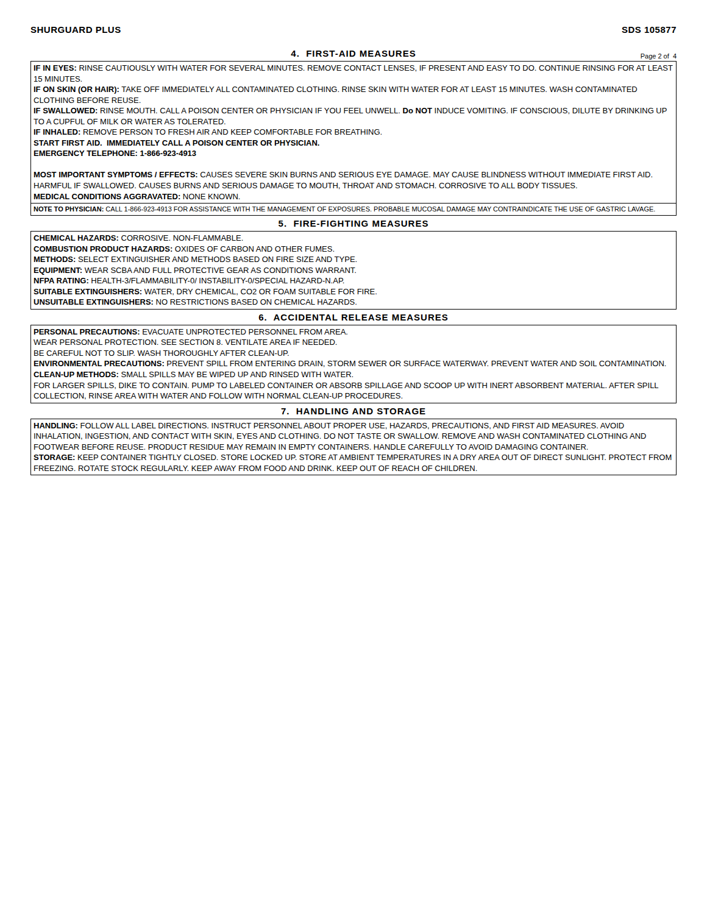SHURGUARD PLUS SDS 105877
4. FIRST-AID MEASURESPage 2 of 4
| IF IN EYES: RINSE CAUTIOUSLY WITH WATER FOR SEVERAL MINUTES. REMOVE CONTACT LENSES, IF PRESENT AND EASY TO DO. CONTINUE RINSING FOR AT LEAST 15 MINUTES. IF ON SKIN (OR HAIR): TAKE OFF IMMEDIATELY ALL CONTAMINATED CLOTHING. RINSE SKIN WITH WATER FOR AT LEAST 15 MINUTES. WASH CONTAMINATED CLOTHING BEFORE REUSE. IF SWALLOWED: RINSE MOUTH. CALL A POISON CENTER OR PHYSICIAN IF YOU FEEL UNWELL. Do NOT INDUCE VOMITING. IF CONSCIOUS, DILUTE BY DRINKING UP TO A CUPFUL OF MILK OR WATER AS TOLERATED. IF INHALED: REMOVE PERSON TO FRESH AIR AND KEEP COMFORTABLE FOR BREATHING. START FIRST AID. IMMEDIATELY CALL A POISON CENTER OR PHYSICIAN. EMERGENCY TELEPHONE: 1-866-923-4913 MOST IMPORTANT SYMPTOMS / EFFECTS: CAUSES SEVERE SKIN BURNS AND SERIOUS EYE DAMAGE. MAY CAUSE BLINDNESS WITHOUT IMMEDIATE FIRST AID. HARMFUL IF SWALLOWED. CAUSES BURNS AND SERIOUS DAMAGE TO MOUTH, THROAT AND STOMACH. CORROSIVE TO ALL BODY TISSUES. MEDICAL CONDITIONS AGGRAVATED: NONE KNOWN. |
| NOTE TO PHYSICIAN: CALL 1-866-923-4913 FOR ASSISTANCE WITH THE MANAGEMENT OF EXPOSURES. PROBABLE MUCOSAL DAMAGE MAY CONTRAINDICATE THE USE OF GASTRIC LAVAGE. |
5. FIRE-FIGHTING MEASURES
| CHEMICAL HAZARDS: CORROSIVE. NON-FLAMMABLE. COMBUSTION PRODUCT HAZARDS: OXIDES OF CARBON AND OTHER FUMES. METHODS: SELECT EXTINGUISHER AND METHODS BASED ON FIRE SIZE AND TYPE. EQUIPMENT: WEAR SCBA AND FULL PROTECTIVE GEAR AS CONDITIONS WARRANT. NFPA RATING: HEALTH-3/FLAMMABILITY-0/ INSTABILITY-0/SPECIAL HAZARD-N.AP. SUITABLE EXTINGUISHERS: WATER, DRY CHEMICAL, CO2 OR FOAM SUITABLE FOR FIRE. UNSUITABLE EXTINGUISHERS: NO RESTRICTIONS BASED ON CHEMICAL HAZARDS. |
6. ACCIDENTAL RELEASE MEASURES
| PERSONAL PRECAUTIONS: EVACUATE UNPROTECTED PERSONNEL FROM AREA. WEAR PERSONAL PROTECTION. SEE SECTION 8. VENTILATE AREA IF NEEDED. BE CAREFUL NOT TO SLIP. WASH THOROUGHLY AFTER CLEAN-UP. ENVIRONMENTAL PRECAUTIONS: PREVENT SPILL FROM ENTERING DRAIN, STORM SEWER OR SURFACE WATERWAY. PREVENT WATER AND SOIL CONTAMINATION. CLEAN-UP METHODS: SMALL SPILLS MAY BE WIPED UP AND RINSED WITH WATER. FOR LARGER SPILLS, DIKE TO CONTAIN. PUMP TO LABELED CONTAINER OR ABSORB SPILLAGE AND SCOOP UP WITH INERT ABSORBENT MATERIAL. AFTER SPILL COLLECTION, RINSE AREA WITH WATER AND FOLLOW WITH NORMAL CLEAN-UP PROCEDURES. |
7. HANDLING AND STORAGE
| HANDLING: FOLLOW ALL LABEL DIRECTIONS. INSTRUCT PERSONNEL ABOUT PROPER USE, HAZARDS, PRECAUTIONS, AND FIRST AID MEASURES. AVOID INHALATION, INGESTION, AND CONTACT WITH SKIN, EYES AND CLOTHING. DO NOT TASTE OR SWALLOW. REMOVE AND WASH CONTAMINATED CLOTHING AND FOOTWEAR BEFORE REUSE. PRODUCT RESIDUE MAY REMAIN IN EMPTY CONTAINERS. HANDLE CAREFULLY TO AVOID DAMAGING CONTAINER. STORAGE: KEEP CONTAINER TIGHTLY CLOSED. STORE LOCKED UP. STORE AT AMBIENT TEMPERATURES IN A DRY AREA OUT OF DIRECT SUNLIGHT. PROTECT FROM FREEZING. ROTATE STOCK REGULARLY. KEEP AWAY FROM FOOD AND DRINK. KEEP OUT OF REACH OF CHILDREN. |